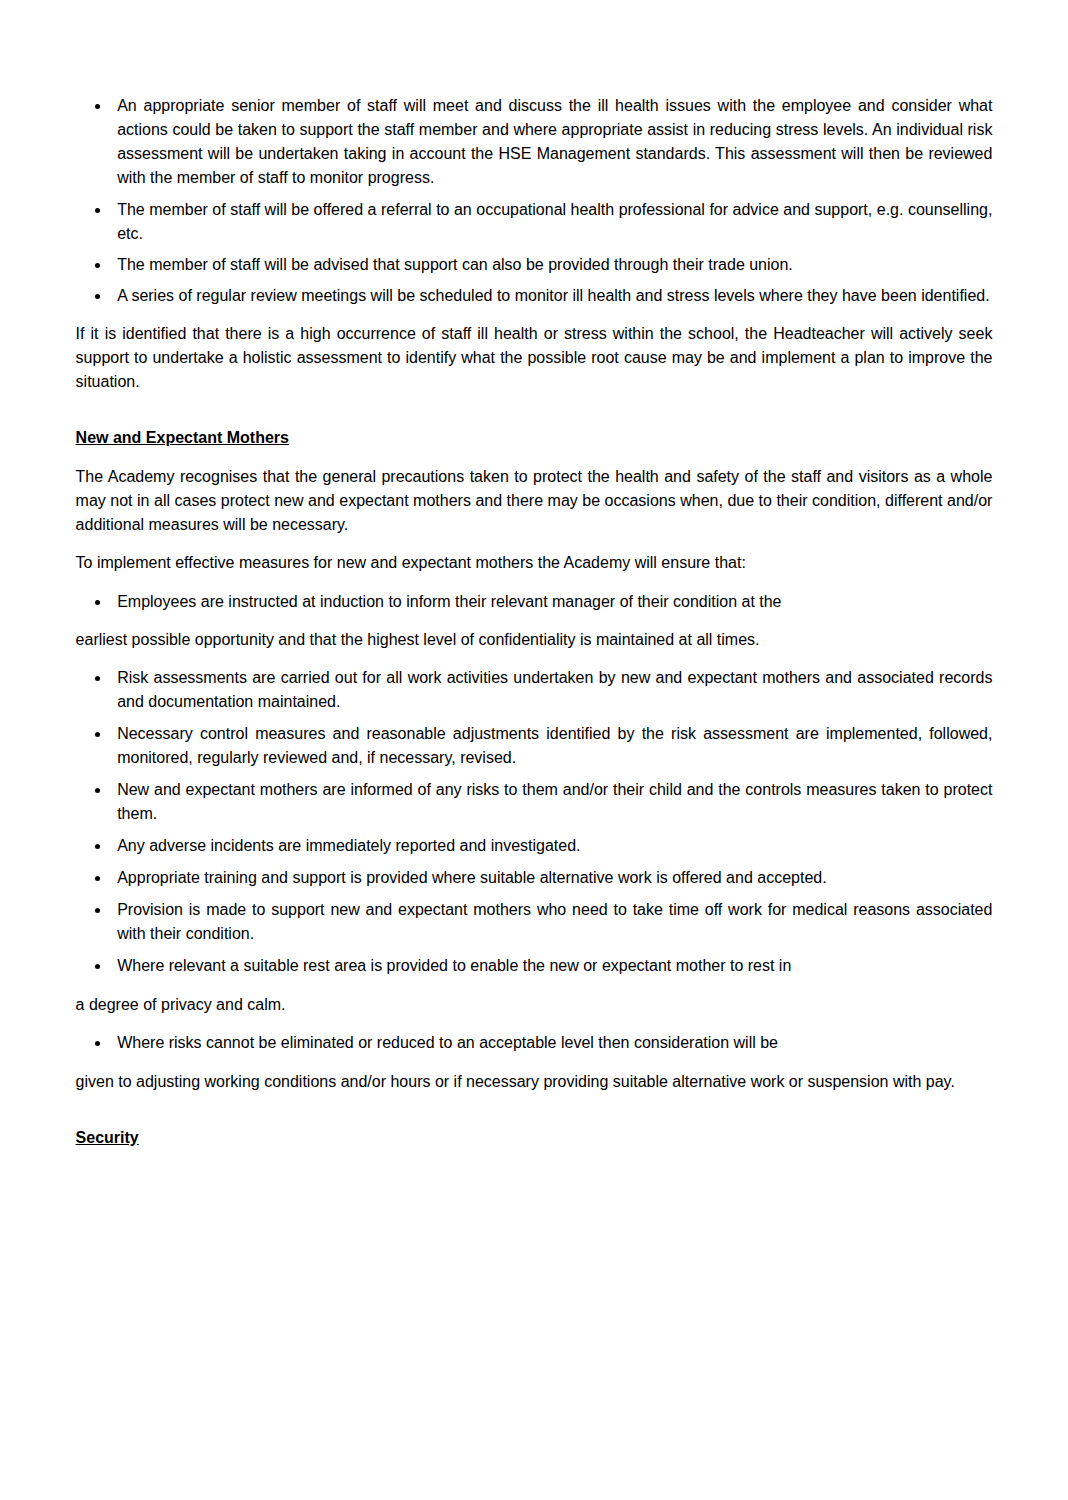An appropriate senior member of staff will meet and discuss the ill health issues with the employee and consider what actions could be taken to support the staff member and where appropriate assist in reducing stress levels. An individual risk assessment will be undertaken taking in account the HSE Management standards. This assessment will then be reviewed with the member of staff to monitor progress.
The member of staff will be offered a referral to an occupational health professional for advice and support, e.g. counselling, etc.
The member of staff will be advised that support can also be provided through their trade union.
A series of regular review meetings will be scheduled to monitor ill health and stress levels where they have been identified.
If it is identified that there is a high occurrence of staff ill health or stress within the school, the Headteacher will actively seek support to undertake a holistic assessment to identify what the possible root cause may be and implement a plan to improve the situation.
New and Expectant Mothers
The Academy recognises that the general precautions taken to protect the health and safety of the staff and visitors as a whole may not in all cases protect new and expectant mothers and there may be occasions when, due to their condition, different and/or additional measures will be necessary.
To implement effective measures for new and expectant mothers the Academy will ensure that:
Employees are instructed at induction to inform their relevant manager of their condition at the
earliest possible opportunity and that the highest level of confidentiality is maintained at all times.
Risk assessments are carried out for all work activities undertaken by new and expectant mothers and associated records and documentation maintained.
Necessary control measures and reasonable adjustments identified by the risk assessment are implemented, followed, monitored, regularly reviewed and, if necessary, revised.
New and expectant mothers are informed of any risks to them and/or their child and the controls measures taken to protect them.
Any adverse incidents are immediately reported and investigated.
Appropriate training and support is provided where suitable alternative work is offered and accepted.
Provision is made to support new and expectant mothers who need to take time off work for medical reasons associated with their condition.
Where relevant a suitable rest area is provided to enable the new or expectant mother to rest in
a degree of privacy and calm.
Where risks cannot be eliminated or reduced to an acceptable level then consideration will be
given to adjusting working conditions and/or hours or if necessary providing suitable alternative work or suspension with pay.
Security